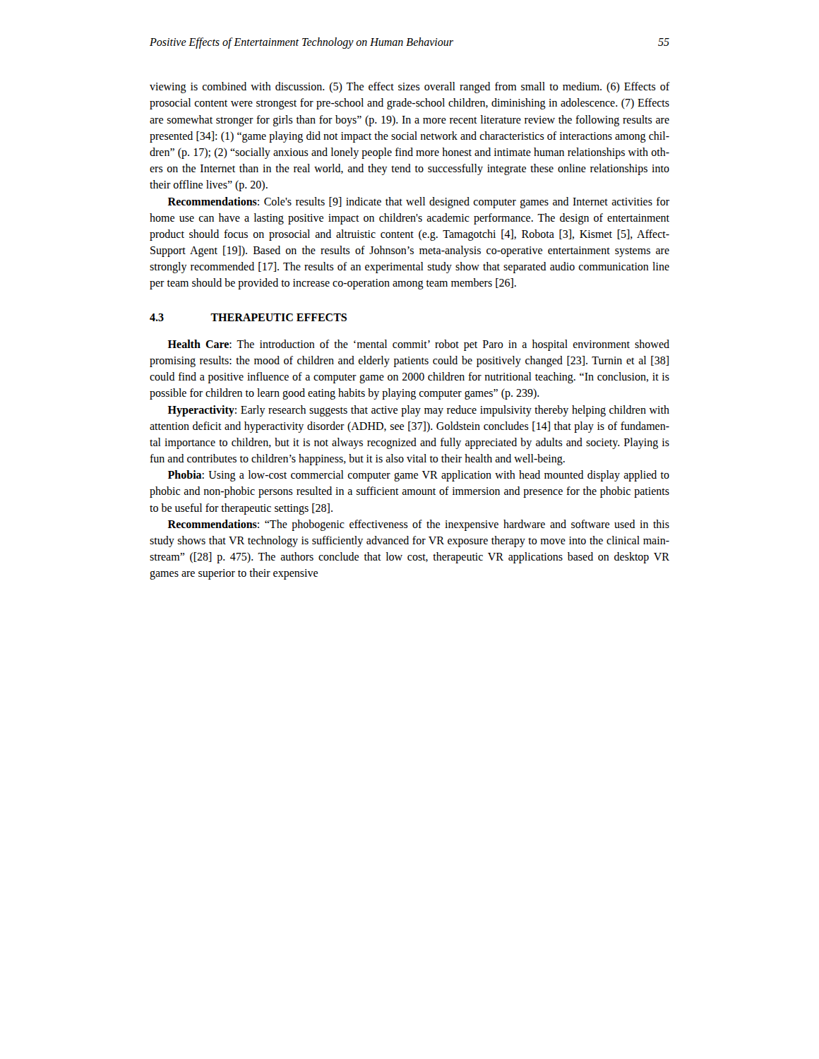Positive Effects of Entertainment Technology on Human Behaviour 55
viewing is combined with discussion. (5) The effect sizes overall ranged from small to medium. (6) Effects of prosocial content were strongest for pre-school and grade-school children, diminishing in adolescence. (7) Effects are somewhat stronger for girls than for boys” (p. 19). In a more recent literature review the following results are presented [34]: (1) “game playing did not impact the social network and characteristics of interactions among children” (p. 17); (2) “socially anxious and lonely people find more honest and intimate human relationships with others on the Internet than in the real world, and they tend to successfully integrate these online relationships into their offline lives” (p. 20).
Recommendations: Cole's results [9] indicate that well designed computer games and Internet activities for home use can have a lasting positive impact on children's academic performance. The design of entertainment product should focus on prosocial and altruistic content (e.g. Tamagotchi [4], Robota [3], Kismet [5], Affect-Support Agent [19]). Based on the results of Johnson’s meta-analysis co-operative entertainment systems are strongly recommended [17]. The results of an experimental study show that separated audio communication line per team should be provided to increase co-operation among team members [26].
4.3 THERAPEUTIC EFFECTS
Health Care: The introduction of the ‘mental commit’ robot pet Paro in a hospital environment showed promising results: the mood of children and elderly patients could be positively changed [23]. Turnin et al [38] could find a positive influence of a computer game on 2000 children for nutritional teaching. “In conclusion, it is possible for children to learn good eating habits by playing computer games” (p. 239).
Hyperactivity: Early research suggests that active play may reduce impulsivity thereby helping children with attention deficit and hyperactivity disorder (ADHD, see [37]). Goldstein concludes [14] that play is of fundamental importance to children, but it is not always recognized and fully appreciated by adults and society. Playing is fun and contributes to children’s happiness, but it is also vital to their health and well-being.
Phobia: Using a low-cost commercial computer game VR application with head mounted display applied to phobic and non-phobic persons resulted in a sufficient amount of immersion and presence for the phobic patients to be useful for therapeutic settings [28].
Recommendations: “The phobogenic effectiveness of the inexpensive hardware and software used in this study shows that VR technology is sufficiently advanced for VR exposure therapy to move into the clinical mainstream” ([28] p. 475). The authors conclude that low cost, therapeutic VR applications based on desktop VR games are superior to their expensive